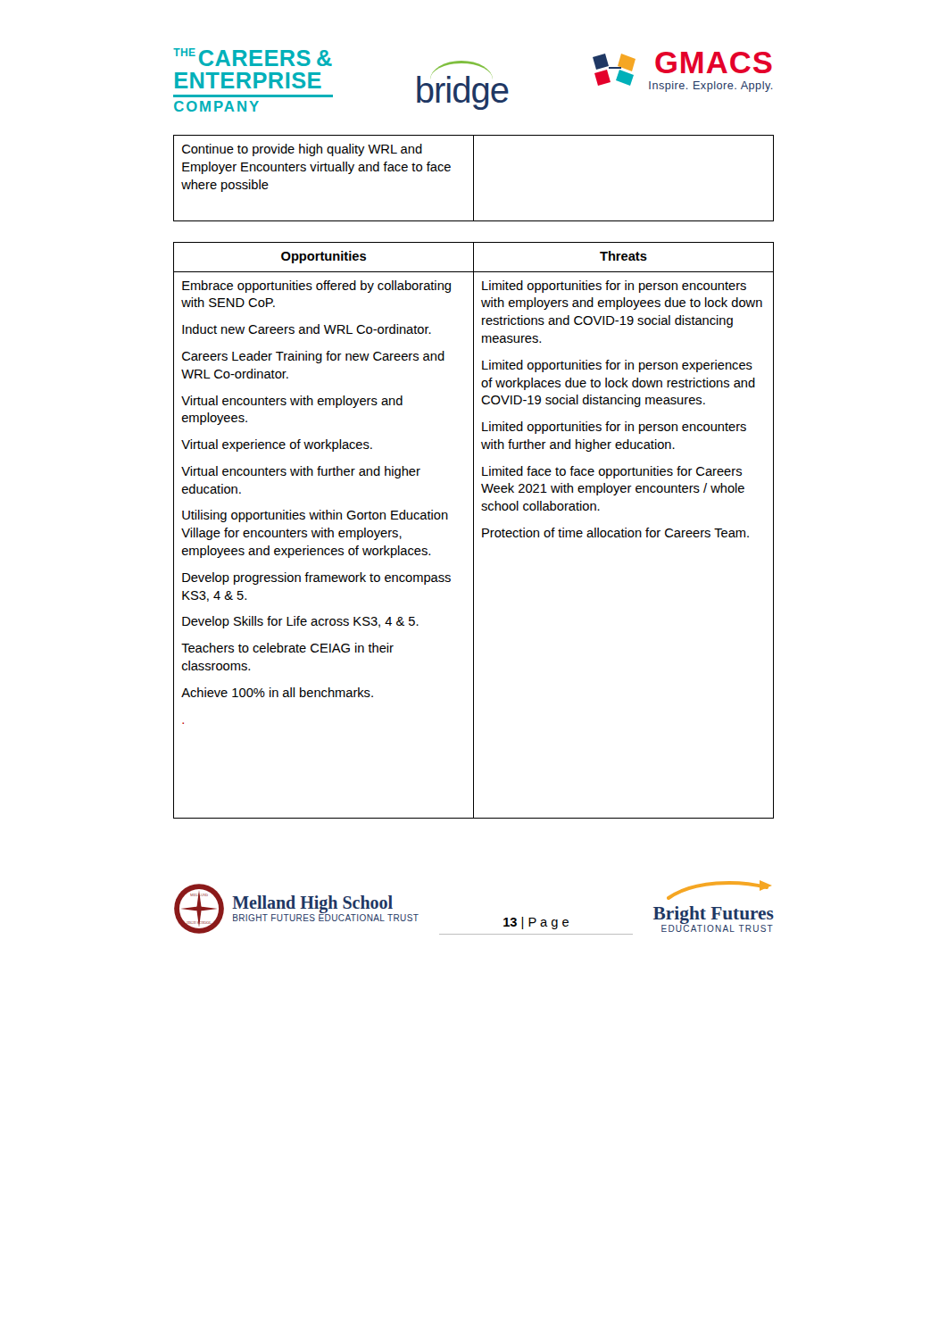THE CAREERS & ENTERPRISE COMPANY
bridge
GMACS
Inspire. Explore. Apply.
| Continue to provide high quality WRL and Employer Encounters virtually and face to face where possible | |
| Opportunities | Threats |
| --- | --- |
| Embrace opportunities offered by collaborating with SEND CoP. Induct new Careers and WRL Co-ordinator. Careers Leader Training for new Careers and WRL Co-ordinator. Virtual encounters with employers and employees. Virtual experience of workplaces. Virtual encounters with further and higher education. Utilising opportunities within Gorton Education Village for encounters with employers, employees and experiences of workplaces. Develop progression framework to encompass KS3, 4 & 5. Develop Skills for Life across KS3, 4 & 5. Teachers to celebrate CEIAG in their classrooms. Achieve 100% in all benchmarks. . | Limited opportunities for in person encounters with employers and employees due to lock down restrictions and COVID-19 social distancing measures. Limited opportunities for in person experiences of workplaces due to lock down restrictions and COVID-19 social distancing measures. Limited opportunities for in person encounters with further and higher education. Limited face to face opportunities for Careers Week 2021 with employer encounters / whole school collaboration. Protection of time allocation for Careers Team. |
MELLAND HIGH SCHOOL
Melland High School
BRIGHT FUTURES EDUCATIONAL TRUST
13 | P a g e
Bright Futures
EDUCATIONAL TRUST